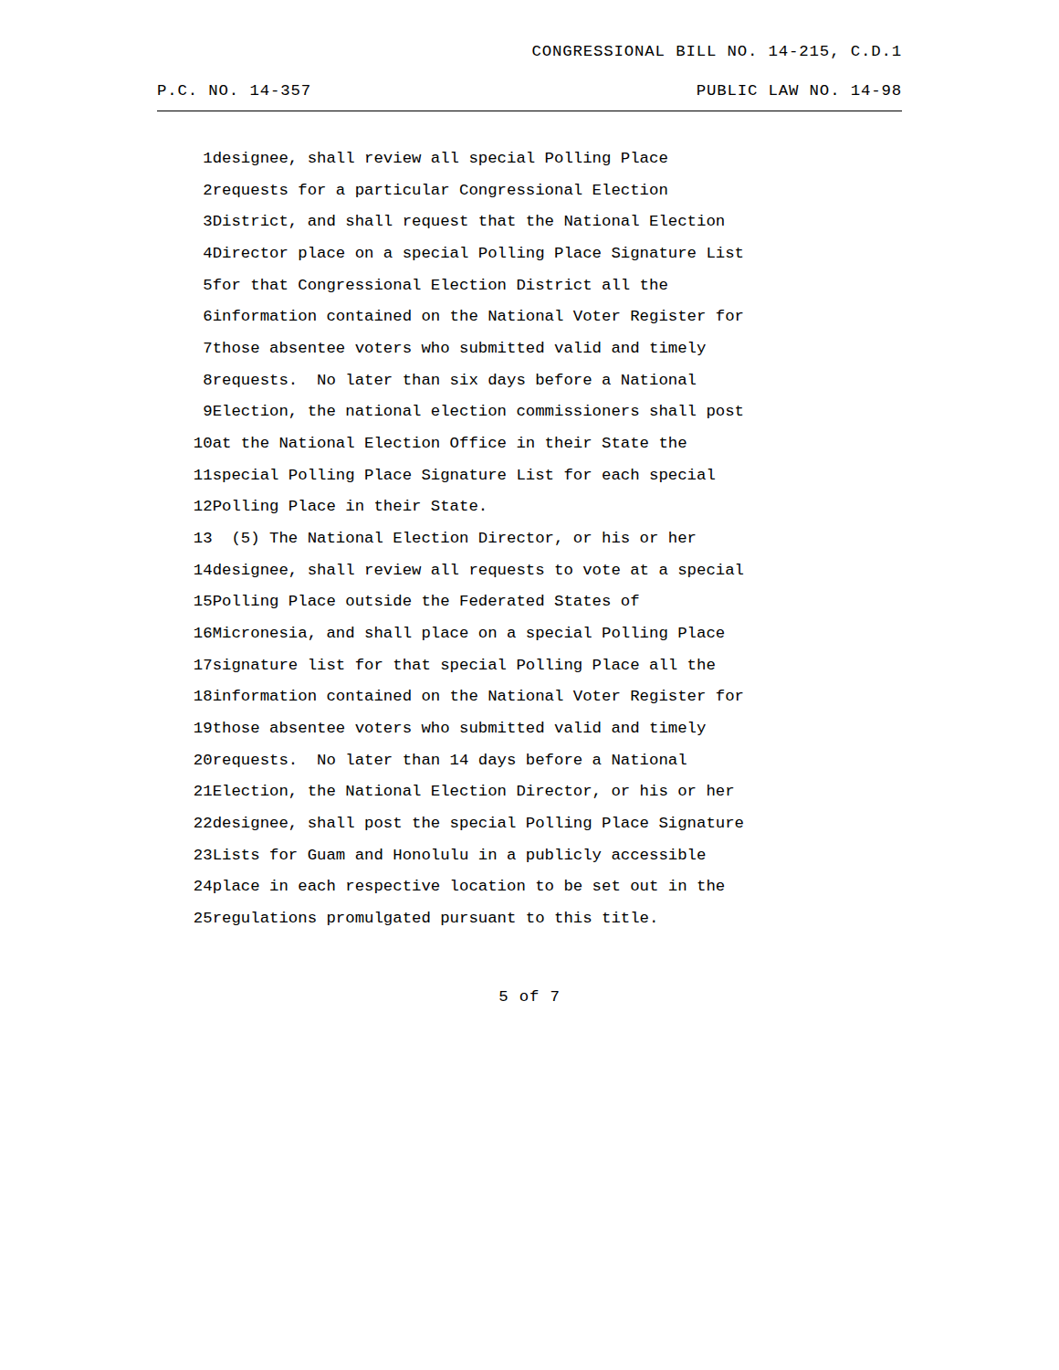CONGRESSIONAL BILL NO. 14-215, C.D.1
P.C. NO. 14-357 PUBLIC LAW NO. 14-98
| 1 | designee, shall review all special Polling Place |
| 2 | requests for a particular Congressional Election |
| 3 | District, and shall request that the National Election |
| 4 | Director place on a special Polling Place Signature List |
| 5 | for that Congressional Election District all the |
| 6 | information contained on the National Voter Register for |
| 7 | those absentee voters who submitted valid and timely |
| 8 | requests. No later than six days before a National |
| 9 | Election, the national election commissioners shall post |
| 10 | at the National Election Office in their State the |
| 11 | special Polling Place Signature List for each special |
| 12 | Polling Place in their State. |
| 13 | (5) The National Election Director, or his or her |
| 14 | designee, shall review all requests to vote at a special |
| 15 | Polling Place outside the Federated States of |
| 16 | Micronesia, and shall place on a special Polling Place |
| 17 | signature list for that special Polling Place all the |
| 18 | information contained on the National Voter Register for |
| 19 | those absentee voters who submitted valid and timely |
| 20 | requests. No later than 14 days before a National |
| 21 | Election, the National Election Director, or his or her |
| 22 | designee, shall post the special Polling Place Signature |
| 23 | Lists for Guam and Honolulu in a publicly accessible |
| 24 | place in each respective location to be set out in the |
| 25 | regulations promulgated pursuant to this title. |
5 of 7